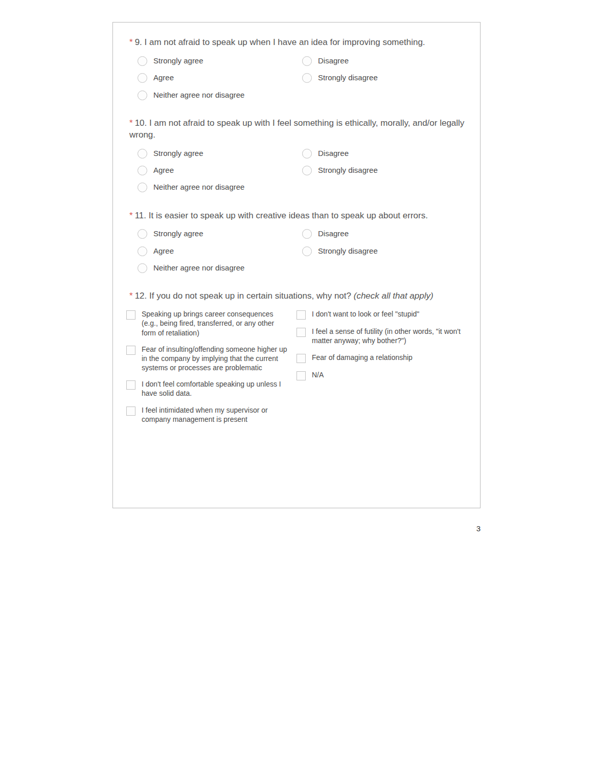*9. I am not afraid to speak up when I have an idea for improving something.
Strongly agree
Disagree
Agree
Strongly disagree
Neither agree nor disagree
*10. I am not afraid to speak up with I feel something is ethically, morally, and/or legally wrong.
Strongly agree
Disagree
Agree
Strongly disagree
Neither agree nor disagree
*11. It is easier to speak up with creative ideas than to speak up about errors.
Strongly agree
Disagree
Agree
Strongly disagree
Neither agree nor disagree
*12. If you do not speak up in certain situations, why not? (check all that apply)
Speaking up brings career consequences (e.g., being fired, transferred, or any other form of retaliation)
Fear of insulting/offending someone higher up in the company by implying that the current systems or processes are problematic
I don't feel comfortable speaking up unless I have solid data.
I feel intimidated when my supervisor or company management is present
I don't want to look or feel "stupid"
I feel a sense of futility (in other words, "it won't matter anyway; why bother?")
Fear of damaging a relationship
N/A
3